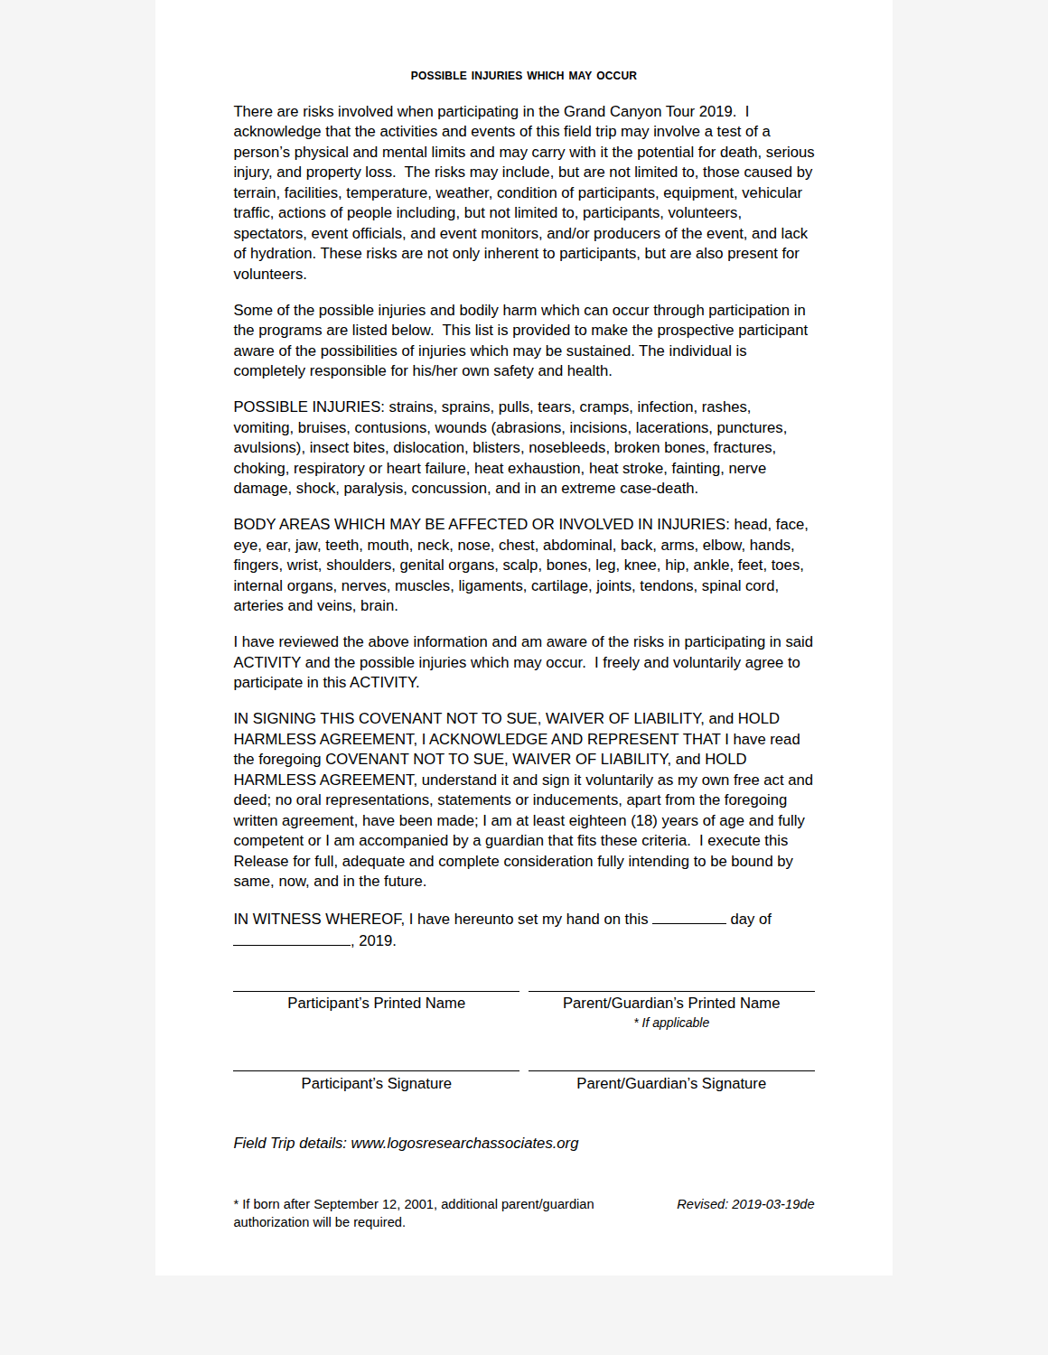Possible Injuries Which May Occur
There are risks involved when participating in the Grand Canyon Tour 2019. I acknowledge that the activities and events of this field trip may involve a test of a person’s physical and mental limits and may carry with it the potential for death, serious injury, and property loss. The risks may include, but are not limited to, those caused by terrain, facilities, temperature, weather, condition of participants, equipment, vehicular traffic, actions of people including, but not limited to, participants, volunteers, spectators, event officials, and event monitors, and/or producers of the event, and lack of hydration. These risks are not only inherent to participants, but are also present for volunteers.
Some of the possible injuries and bodily harm which can occur through participation in the programs are listed below. This list is provided to make the prospective participant aware of the possibilities of injuries which may be sustained. The individual is completely responsible for his/her own safety and health.
POSSIBLE INJURIES: strains, sprains, pulls, tears, cramps, infection, rashes, vomiting, bruises, contusions, wounds (abrasions, incisions, lacerations, punctures, avulsions), insect bites, dislocation, blisters, nosebleeds, broken bones, fractures, choking, respiratory or heart failure, heat exhaustion, heat stroke, fainting, nerve damage, shock, paralysis, concussion, and in an extreme case-death.
BODY AREAS WHICH MAY BE AFFECTED OR INVOLVED IN INJURIES: head, face, eye, ear, jaw, teeth, mouth, neck, nose, chest, abdominal, back, arms, elbow, hands, fingers, wrist, shoulders, genital organs, scalp, bones, leg, knee, hip, ankle, feet, toes, internal organs, nerves, muscles, ligaments, cartilage, joints, tendons, spinal cord, arteries and veins, brain.
I have reviewed the above information and am aware of the risks in participating in said ACTIVITY and the possible injuries which may occur. I freely and voluntarily agree to participate in this ACTIVITY.
IN SIGNING THIS COVENANT NOT TO SUE, WAIVER OF LIABILITY, and HOLD HARMLESS AGREEMENT, I ACKNOWLEDGE AND REPRESENT THAT I have read the foregoing COVENANT NOT TO SUE, WAIVER OF LIABILITY, and HOLD HARMLESS AGREEMENT, understand it and sign it voluntarily as my own free act and deed; no oral representations, statements or inducements, apart from the foregoing written agreement, have been made; I am at least eighteen (18) years of age and fully competent or I am accompanied by a guardian that fits these criteria. I execute this Release for full, adequate and complete consideration fully intending to be bound by same, now, and in the future.
IN WITNESS WHEREOF, I have hereunto set my hand on this day of , 2019.
| Participant’s Printed Name | Parent/Guardian’s Printed Name * If applicable |
| Participant’s Signature | Parent/Guardian’s Signature |
Field Trip details: www.logosresearchassociates.org
* If born after September 12, 2001, additional parent/guardian authorization will be required. Revised: 2019-03-19de